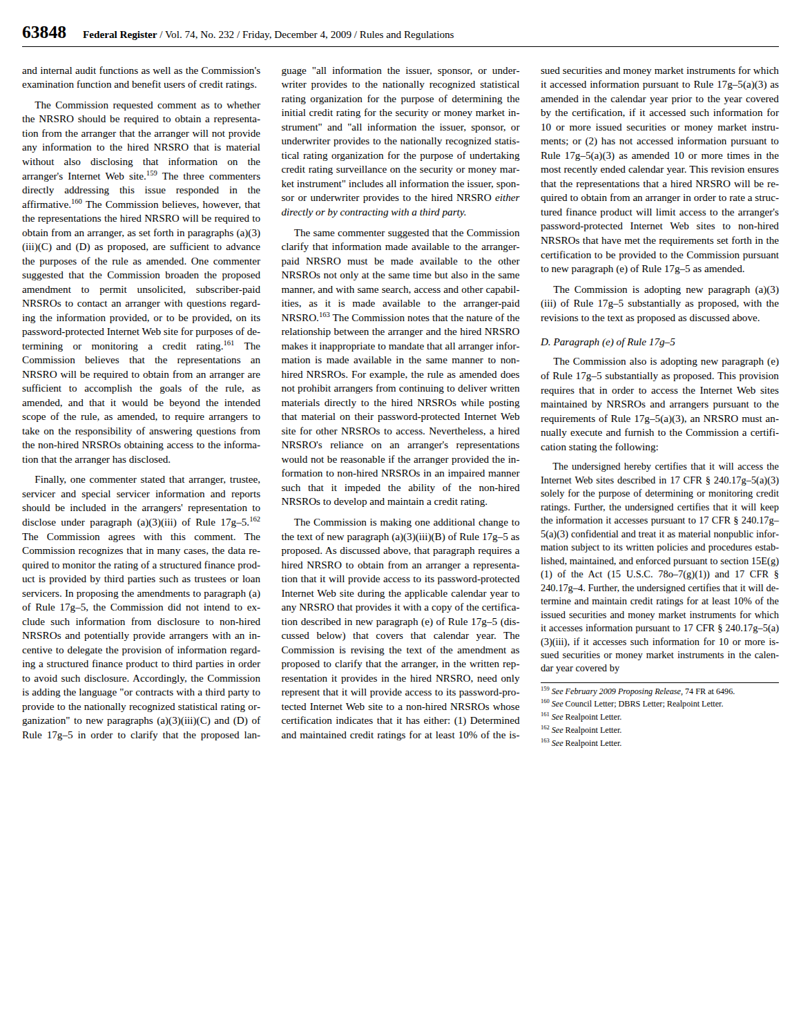63848 Federal Register / Vol. 74, No. 232 / Friday, December 4, 2009 / Rules and Regulations
and internal audit functions as well as the Commission's examination function and benefit users of credit ratings.
The Commission requested comment as to whether the NRSRO should be required to obtain a representation from the arranger that the arranger will not provide any information to the hired NRSRO that is material without also disclosing that information on the arranger's Internet Web site.159 The three commenters directly addressing this issue responded in the affirmative.160 The Commission believes, however, that the representations the hired NRSRO will be required to obtain from an arranger, as set forth in paragraphs (a)(3)(iii)(C) and (D) as proposed, are sufficient to advance the purposes of the rule as amended. One commenter suggested that the Commission broaden the proposed amendment to permit unsolicited, subscriber-paid NRSROs to contact an arranger with questions regarding the information provided, or to be provided, on its password-protected Internet Web site for purposes of determining or monitoring a credit rating.161 The Commission believes that the representations an NRSRO will be required to obtain from an arranger are sufficient to accomplish the goals of the rule, as amended, and that it would be beyond the intended scope of the rule, as amended, to require arrangers to take on the responsibility of answering questions from the non-hired NRSROs obtaining access to the information that the arranger has disclosed.
Finally, one commenter stated that arranger, trustee, servicer and special servicer information and reports should be included in the arrangers' representation to disclose under paragraph (a)(3)(iii) of Rule 17g–5.162 The Commission agrees with this comment. The Commission recognizes that in many cases, the data required to monitor the rating of a structured finance product is provided by third parties such as trustees or loan servicers. In proposing the amendments to paragraph (a) of Rule 17g–5, the Commission did not intend to exclude such information from disclosure to non-hired NRSROs and potentially provide arrangers with an incentive to delegate the provision of information regarding a structured finance product to third parties in order to avoid such disclosure. Accordingly, the Commission is adding the language "or contracts with a third party to provide to the nationally recognized statistical rating organization" to new paragraphs (a)(3)(iii)(C) and (D) of Rule 17g–5 in order to clarify that the proposed language "all information the issuer, sponsor, or underwriter provides to the nationally recognized statistical rating organization for the purpose of determining the initial credit rating for the security or money market instrument" and "all information the issuer, sponsor, or underwriter provides to the nationally recognized statistical rating organization for the purpose of undertaking credit rating surveillance on the security or money market instrument" includes all information the issuer, sponsor or underwriter provides to the hired NRSRO either directly or by contracting with a third party.
The same commenter suggested that the Commission clarify that information made available to the arranger-paid NRSRO must be made available to the other NRSROs not only at the same time but also in the same manner, and with same search, access and other capabilities, as it is made available to the arranger-paid NRSRO.163 The Commission notes that the nature of the relationship between the arranger and the hired NRSRO makes it inappropriate to mandate that all arranger information is made available in the same manner to non-hired NRSROs. For example, the rule as amended does not prohibit arrangers from continuing to deliver written materials directly to the hired NRSROs while posting that material on their password-protected Internet Web site for other NRSROs to access. Nevertheless, a hired NRSRO's reliance on an arranger's representations would not be reasonable if the arranger provided the information to non-hired NRSROs in an impaired manner such that it impeded the ability of the non-hired NRSROs to develop and maintain a credit rating.
The Commission is making one additional change to the text of new paragraph (a)(3)(iii)(B) of Rule 17g–5 as proposed. As discussed above, that paragraph requires a hired NRSRO to obtain from an arranger a representation that it will provide access to its password-protected Internet Web site during the applicable calendar year to any NRSRO that provides it with a copy of the certification described in new paragraph (e) of Rule 17g–5 (discussed below) that covers that calendar year. The Commission is revising the text of the amendment as proposed to clarify that the arranger, in the written representation it provides in the hired NRSRO, need only represent that it will provide access to its password-protected Internet Web site to a non-hired NRSROs whose certification indicates that it has either: (1) Determined and maintained credit ratings for at least 10% of the issued securities and money market instruments for which it accessed information pursuant to Rule 17g–5(a)(3) as amended in the calendar year prior to the year covered by the certification, if it accessed such information for 10 or more issued securities or money market instruments; or (2) has not accessed information pursuant to Rule 17g–5(a)(3) as amended 10 or more times in the most recently ended calendar year. This revision ensures that the representations that a hired NRSRO will be required to obtain from an arranger in order to rate a structured finance product will limit access to the arranger's password-protected Internet Web sites to non-hired NRSROs that have met the requirements set forth in the certification to be provided to the Commission pursuant to new paragraph (e) of Rule 17g–5 as amended.
The Commission is adopting new paragraph (a)(3)(iii) of Rule 17g–5 substantially as proposed, with the revisions to the text as proposed as discussed above.
D. Paragraph (e) of Rule 17g–5
The Commission also is adopting new paragraph (e) of Rule 17g–5 substantially as proposed. This provision requires that in order to access the Internet Web sites maintained by NRSROs and arrangers pursuant to the requirements of Rule 17g–5(a)(3), an NRSRO must annually execute and furnish to the Commission a certification stating the following:
The undersigned hereby certifies that it will access the Internet Web sites described in 17 CFR § 240.17g–5(a)(3) solely for the purpose of determining or monitoring credit ratings. Further, the undersigned certifies that it will keep the information it accesses pursuant to 17 CFR § 240.17g–5(a)(3) confidential and treat it as material nonpublic information subject to its written policies and procedures established, maintained, and enforced pursuant to section 15E(g)(1) of the Act (15 U.S.C. 78o–7(g)(1)) and 17 CFR § 240.17g–4. Further, the undersigned certifies that it will determine and maintain credit ratings for at least 10% of the issued securities and money market instruments for which it accesses information pursuant to 17 CFR § 240.17g–5(a)(3)(iii), if it accesses such information for 10 or more issued securities or money market instruments in the calendar year covered by
159 See February 2009 Proposing Release, 74 FR at 6496.
160 See Council Letter; DBRS Letter; Realpoint Letter.
161 See Realpoint Letter.
162 See Realpoint Letter.
163 See Realpoint Letter.